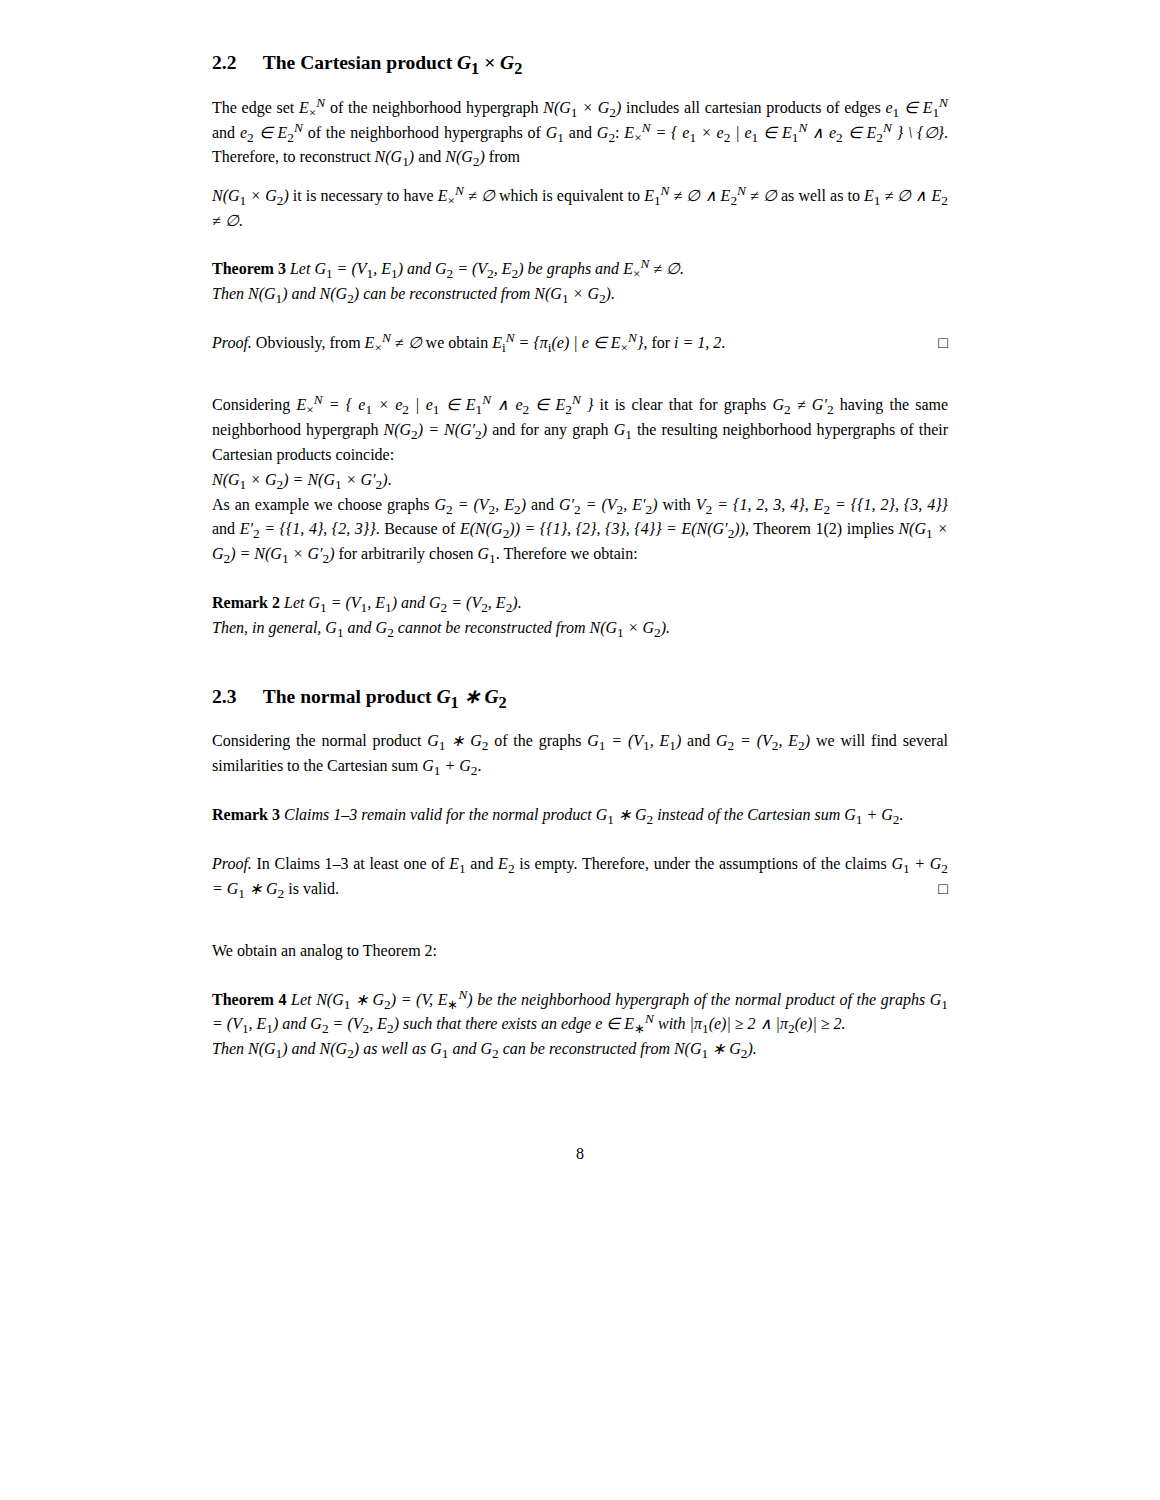2.2 The Cartesian product G1 × G2
The edge set E×N of the neighborhood hypergraph N(G1 × G2) includes all cartesian products of edges e1 ∈ E1N and e2 ∈ E2N of the neighborhood hypergraphs of G1 and G2: E×N = { e1 × e2 | e1 ∈ E1N ∧ e2 ∈ E2N } \ {∅}. Therefore, to reconstruct N(G1) and N(G2) from
N(G1 × G2) it is necessary to have E×N ≠ ∅ which is equivalent to E1N ≠ ∅ ∧ E2N ≠ ∅ as well as to E1 ≠ ∅ ∧ E2 ≠ ∅.
Theorem 3 Let G1 = (V1, E1) and G2 = (V2, E2) be graphs and E×N ≠ ∅.
Then N(G1) and N(G2) can be reconstructed from N(G1 × G2).
Proof. Obviously, from E×N ≠ ∅ we obtain EiN = {πi(e) | e ∈ E×N}, for i = 1, 2.
Considering E×N = { e1 × e2 | e1 ∈ E1N ∧ e2 ∈ E2N } it is clear that for graphs G2 ≠ G′2 having the same neighborhood hypergraph N(G2) = N(G′2) and for any graph G1 the resulting neighborhood hypergraphs of their Cartesian products coincide:
N(G1 × G2) = N(G1 × G′2).
As an example we choose graphs G2 = (V2, E2) and G′2 = (V2, E′2) with V2 = {1, 2, 3, 4}, E2 = {{1, 2}, {3, 4}} and E′2 = {{1, 4}, {2, 3}}. Because of E(N(G2)) = {{1}, {2}, {3}, {4}} = E(N(G′2)), Theorem 1(2) implies N(G1 × G2) = N(G1 × G′2) for arbitrarily chosen G1. Therefore we obtain:
Remark 2 Let G1 = (V1, E1) and G2 = (V2, E2).
Then, in general, G1 and G2 cannot be reconstructed from N(G1 × G2).
2.3 The normal product G1 ∗ G2
Considering the normal product G1 ∗ G2 of the graphs G1 = (V1, E1) and G2 = (V2, E2) we will find several similarities to the Cartesian sum G1 + G2.
Remark 3 Claims 1–3 remain valid for the normal product G1 ∗ G2 instead of the Cartesian sum G1 + G2.
Proof. In Claims 1–3 at least one of E1 and E2 is empty. Therefore, under the assumptions of the claims G1 + G2 = G1 ∗ G2 is valid.
We obtain an analog to Theorem 2:
Theorem 4 Let N(G1 ∗ G2) = (V, E∗N) be the neighborhood hypergraph of the normal product of the graphs G1 = (V1, E1) and G2 = (V2, E2) such that there exists an edge e ∈ E∗N with |π1(e)| ≥ 2 ∧ |π2(e)| ≥ 2.
Then N(G1) and N(G2) as well as G1 and G2 can be reconstructed from N(G1 ∗ G2).
8